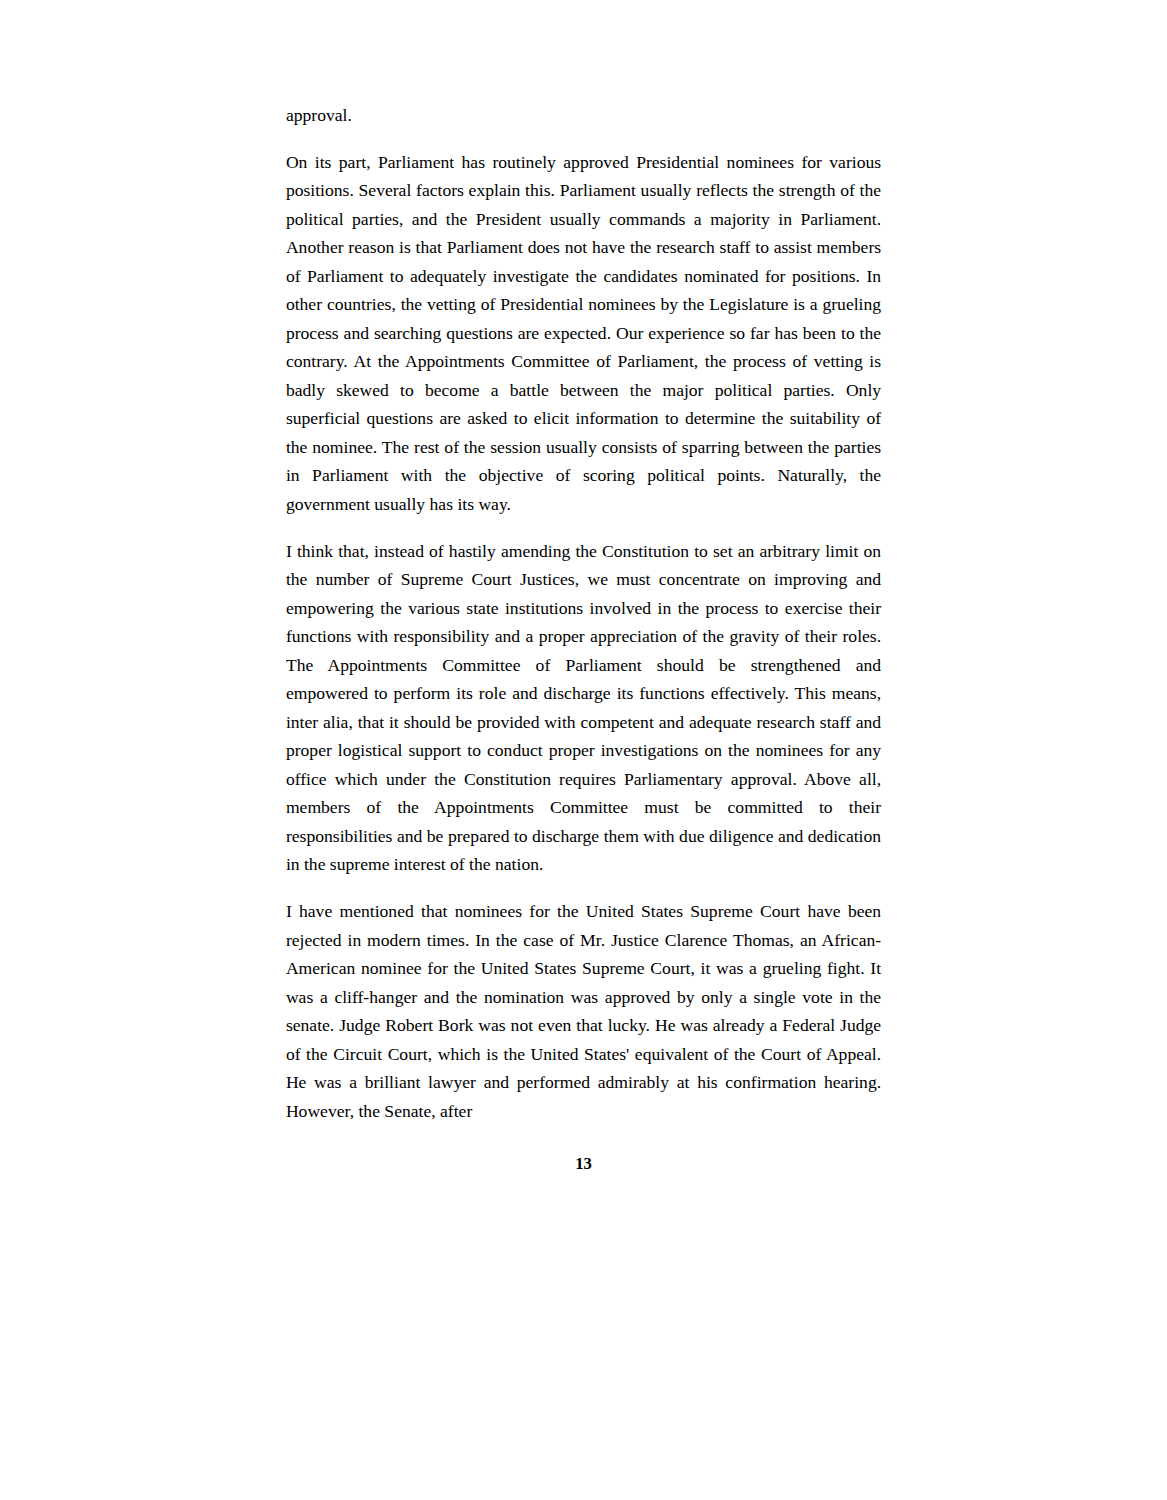approval.
On its part, Parliament has routinely approved Presidential nominees for various positions. Several factors explain this. Parliament usually reflects the strength of the political parties, and the President usually commands a majority in Parliament. Another reason is that Parliament does not have the research staff to assist members of Parliament to adequately investigate the candidates nominated for positions. In other countries, the vetting of Presidential nominees by the Legislature is a grueling process and searching questions are expected. Our experience so far has been to the contrary. At the Appointments Committee of Parliament, the process of vetting is badly skewed to become a battle between the major political parties. Only superficial questions are asked to elicit information to determine the suitability of the nominee. The rest of the session usually consists of sparring between the parties in Parliament with the objective of scoring political points. Naturally, the government usually has its way.
I think that, instead of hastily amending the Constitution to set an arbitrary limit on the number of Supreme Court Justices, we must concentrate on improving and empowering the various state institutions involved in the process to exercise their functions with responsibility and a proper appreciation of the gravity of their roles. The Appointments Committee of Parliament should be strengthened and empowered to perform its role and discharge its functions effectively. This means, inter alia, that it should be provided with competent and adequate research staff and proper logistical support to conduct proper investigations on the nominees for any office which under the Constitution requires Parliamentary approval. Above all, members of the Appointments Committee must be committed to their responsibilities and be prepared to discharge them with due diligence and dedication in the supreme interest of the nation.
I have mentioned that nominees for the United States Supreme Court have been rejected in modern times. In the case of Mr. Justice Clarence Thomas, an African-American nominee for the United States Supreme Court, it was a grueling fight. It was a cliff-hanger and the nomination was approved by only a single vote in the senate. Judge Robert Bork was not even that lucky. He was already a Federal Judge of the Circuit Court, which is the United States' equivalent of the Court of Appeal. He was a brilliant lawyer and performed admirably at his confirmation hearing. However, the Senate, after
13